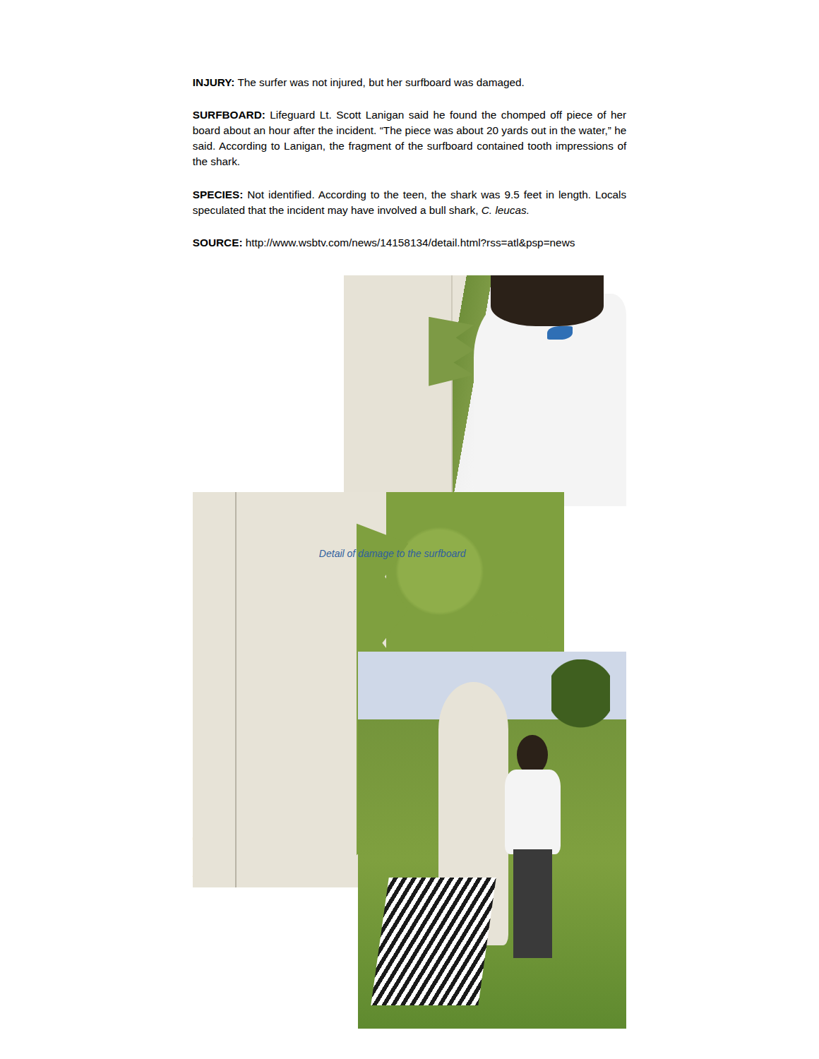INJURY: The surfer was not injured, but her surfboard was damaged.
SURFBOARD: Lifeguard Lt. Scott Lanigan said he found the chomped off piece of her board about an hour after the incident. “The piece was about 20 yards out in the water,” he said. According to Lanigan, the fragment of the surfboard contained tooth impressions of the shark.
SPECIES: Not identified. According to the teen, the shark was 9.5 feet in length. Locals speculated that the incident may have involved a bull shark, C. leucas.
SOURCE: http://www.wsbtv.com/news/14158134/detail.html?rss=atl&psp=news
Detail of damage to the surfboard
© Global Shark Accident File, 2007. All rights reserved. This report may not be abridged or reproduced in any form without written permission of the Global Shark Accident File.